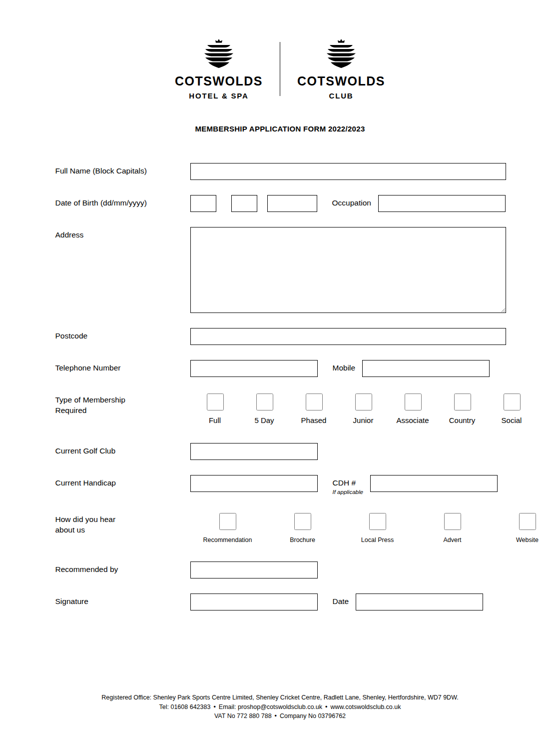COTSWOLDS
HOTEL & SPA
COTSWOLDS
CLUB
MEMBERSHIP APPLICATION FORM 2022/2023
Full Name (Block Capitals)
Date of Birth (dd/mm/yyyy)
Occupation
Address
Postcode
Telephone Number
Mobile
Type of Membership
Required
Full
5 Day
Phased
Junior
Associate
Country
Social
Current Golf Club
Current Handicap
CDH #If applicable
How did you hear
about us
Recommendation
Brochure
Local Press
Advert
Website
Recommended by
Signature
Date
Registered Office: Shenley Park Sports Centre Limited, Shenley Cricket Centre, Radlett Lane, Shenley, Hertfordshire, WD7 9DW.
Tel: 01608 642383•Email: proshop@cotswoldsclub.co.uk•www.cotswoldsclub.co.uk
VAT No 772 880 788•Company No 03796762